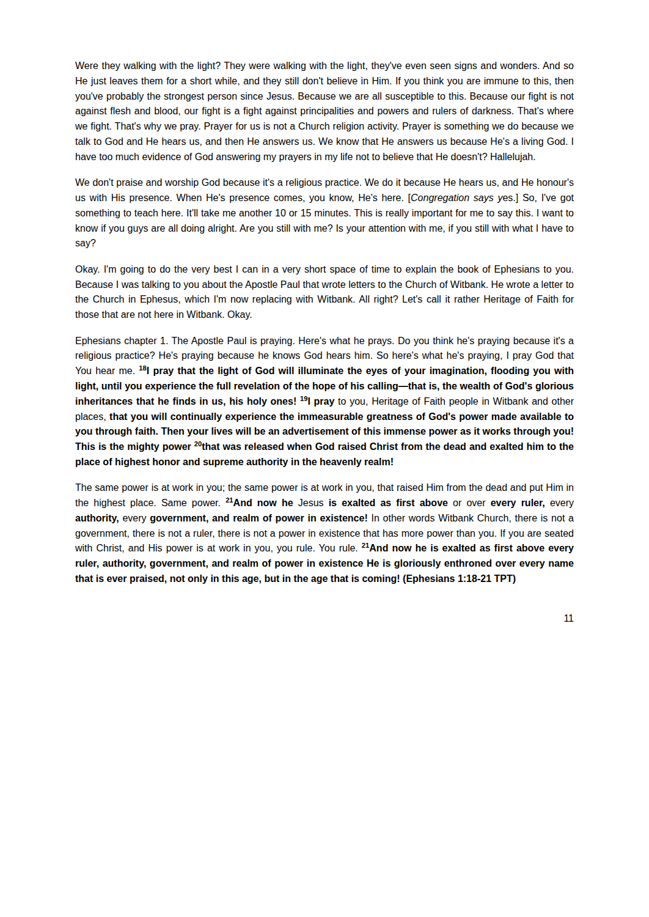Were they walking with the light? They were walking with the light, they've even seen signs and wonders. And so He just leaves them for a short while, and they still don't believe in Him. If you think you are immune to this, then you've probably the strongest person since Jesus. Because we are all susceptible to this. Because our fight is not against flesh and blood, our fight is a fight against principalities and powers and rulers of darkness. That's where we fight. That's why we pray. Prayer for us is not a Church religion activity. Prayer is something we do because we talk to God and He hears us, and then He answers us. We know that He answers us because He's a living God. I have too much evidence of God answering my prayers in my life not to believe that He doesn't? Hallelujah.
We don't praise and worship God because it's a religious practice. We do it because He hears us, and He honour's us with His presence. When He's presence comes, you know, He's here. [Congregation says yes.] So, I've got something to teach here. It'll take me another 10 or 15 minutes. This is really important for me to say this. I want to know if you guys are all doing alright. Are you still with me? Is your attention with me, if you still with what I have to say?
Okay. I'm going to do the very best I can in a very short space of time to explain the book of Ephesians to you. Because I was talking to you about the Apostle Paul that wrote letters to the Church of Witbank. He wrote a letter to the Church in Ephesus, which I'm now replacing with Witbank. All right? Let's call it rather Heritage of Faith for those that are not here in Witbank. Okay.
Ephesians chapter 1. The Apostle Paul is praying. Here's what he prays. Do you think he's praying because it's a religious practice? He's praying because he knows God hears him. So here's what he's praying, I pray God that You hear me. 18I pray that the light of God will illuminate the eyes of your imagination, flooding you with light, until you experience the full revelation of the hope of his calling—that is, the wealth of God's glorious inheritances that he finds in us, his holy ones! 19I pray to you, Heritage of Faith people in Witbank and other places, that you will continually experience the immeasurable greatness of God's power made available to you through faith. Then your lives will be an advertisement of this immense power as it works through you! This is the mighty power 20that was released when God raised Christ from the dead and exalted him to the place of highest honor and supreme authority in the heavenly realm!
The same power is at work in you; the same power is at work in you, that raised Him from the dead and put Him in the highest place. Same power. 21And now he Jesus is exalted as first above or over every ruler, every authority, every government, and realm of power in existence! In other words Witbank Church, there is not a government, there is not a ruler, there is not a power in existence that has more power than you. If you are seated with Christ, and His power is at work in you, you rule. You rule. 21And now he is exalted as first above every ruler, authority, government, and realm of power in existence He is gloriously enthroned over every name that is ever praised, not only in this age, but in the age that is coming! (Ephesians 1:18-21 TPT)
11